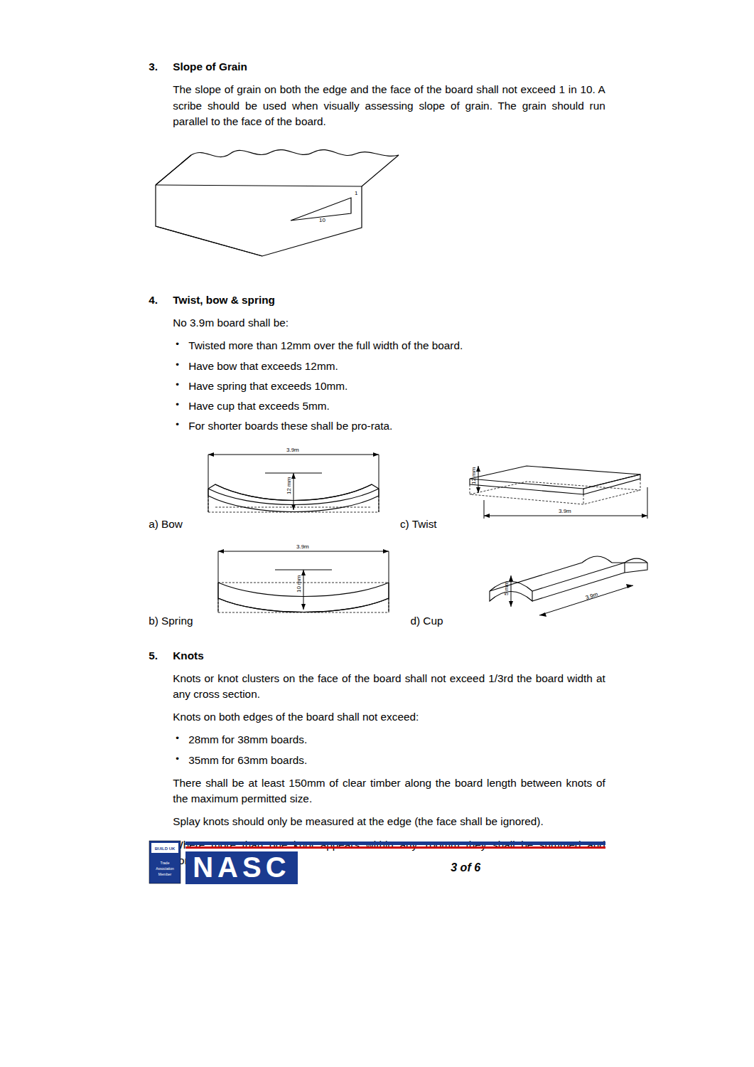3.
Slope of Grain
The slope of grain on both the edge and the face of the board shall not exceed 1 in 10. A scribe should be used when visually assessing slope of grain. The grain should run parallel to the face of the board.
1 10
4.
Twist, bow & spring
No 3.9m board shall be:
Twisted more than 12mm over the full width of the board.
Have bow that exceeds 12mm.
Have spring that exceeds 10mm.
Have cup that exceeds 5mm.
For shorter boards these shall be pro-rata.
a) Bow
3.9m 12 mm
c) Twist
12 mm 3.9m
b) Spring
3.9m 10 mm
d) Cup
5 mm 3.9m
5.
Knots
Knots or knot clusters on the face of the board shall not exceed 1/3rd the board width at any cross section.
Knots on both edges of the board shall not exceed:
28mm for 38mm boards.
35mm for 63mm boards.
There shall be at least 150mm of clear timber along the board length between knots of the maximum permitted size.
Splay knots should only be measured at the edge (the face shall be ignored).
Where more than one knot appears within any 100mm they shall be summed and considered as a group.
BUILD UK Trade Association Member
NASC
3 of 6